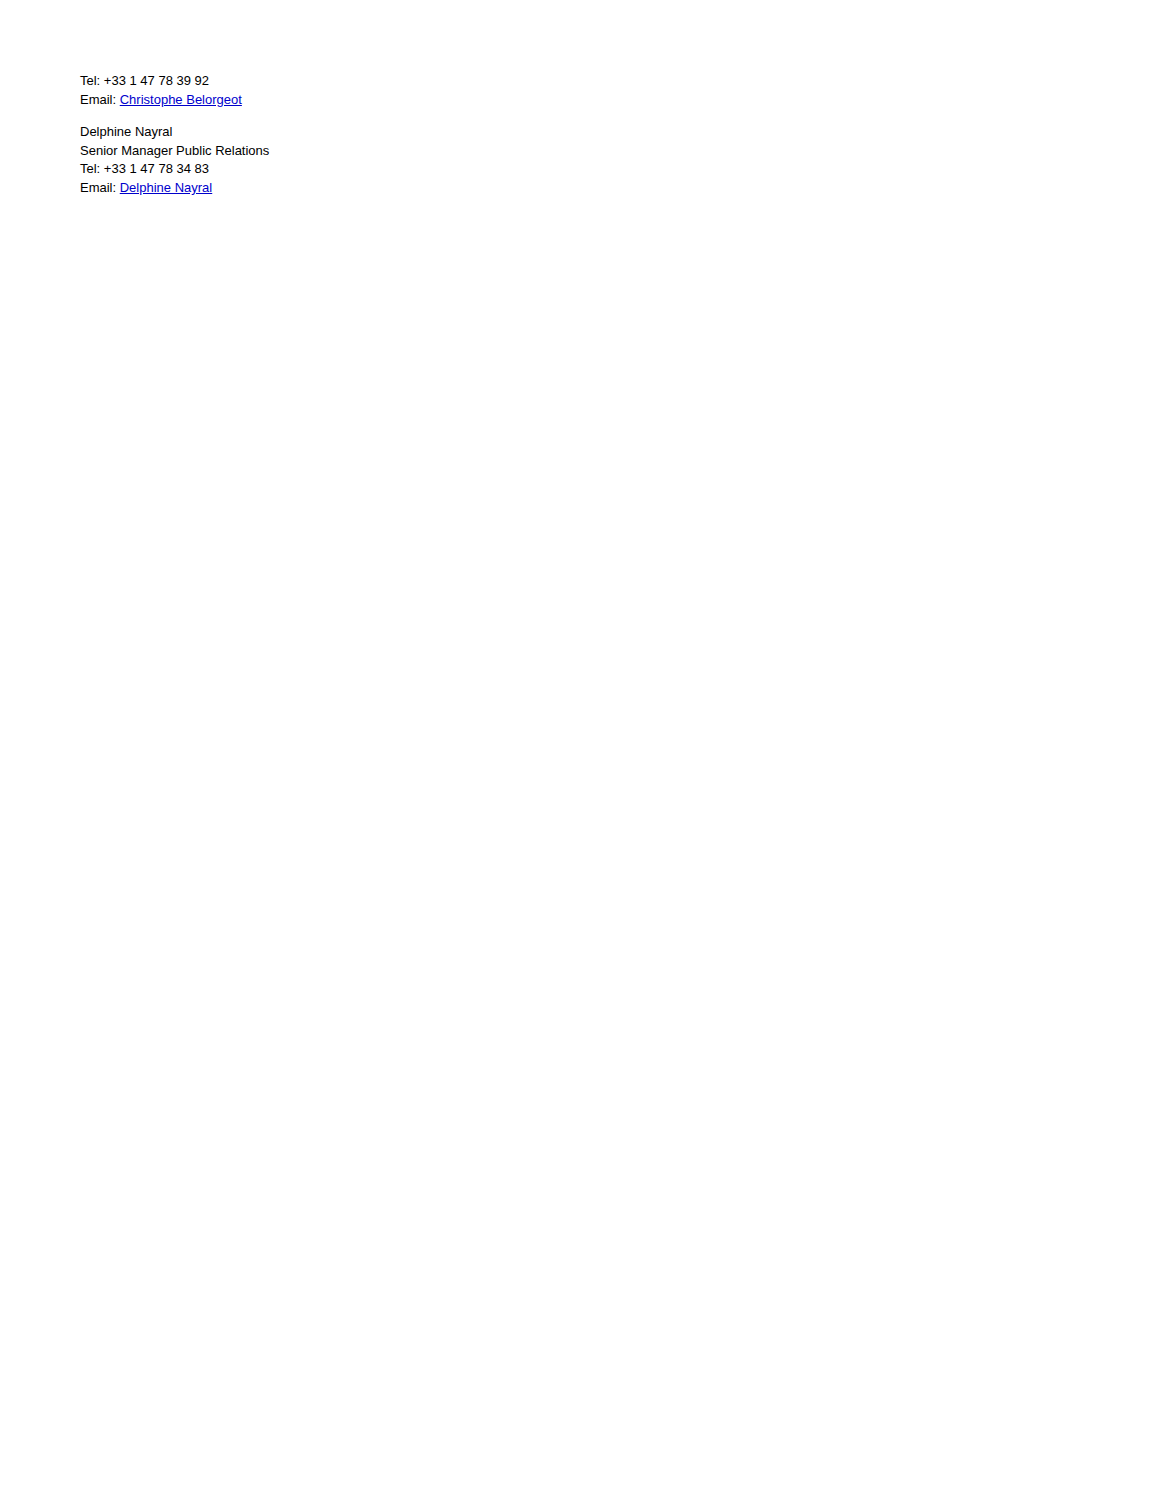Tel: +33 1 47 78 39 92
Email: Christophe Belorgeot
Delphine Nayral
Senior Manager Public Relations
Tel: +33 1 47 78 34 83
Email: Delphine Nayral